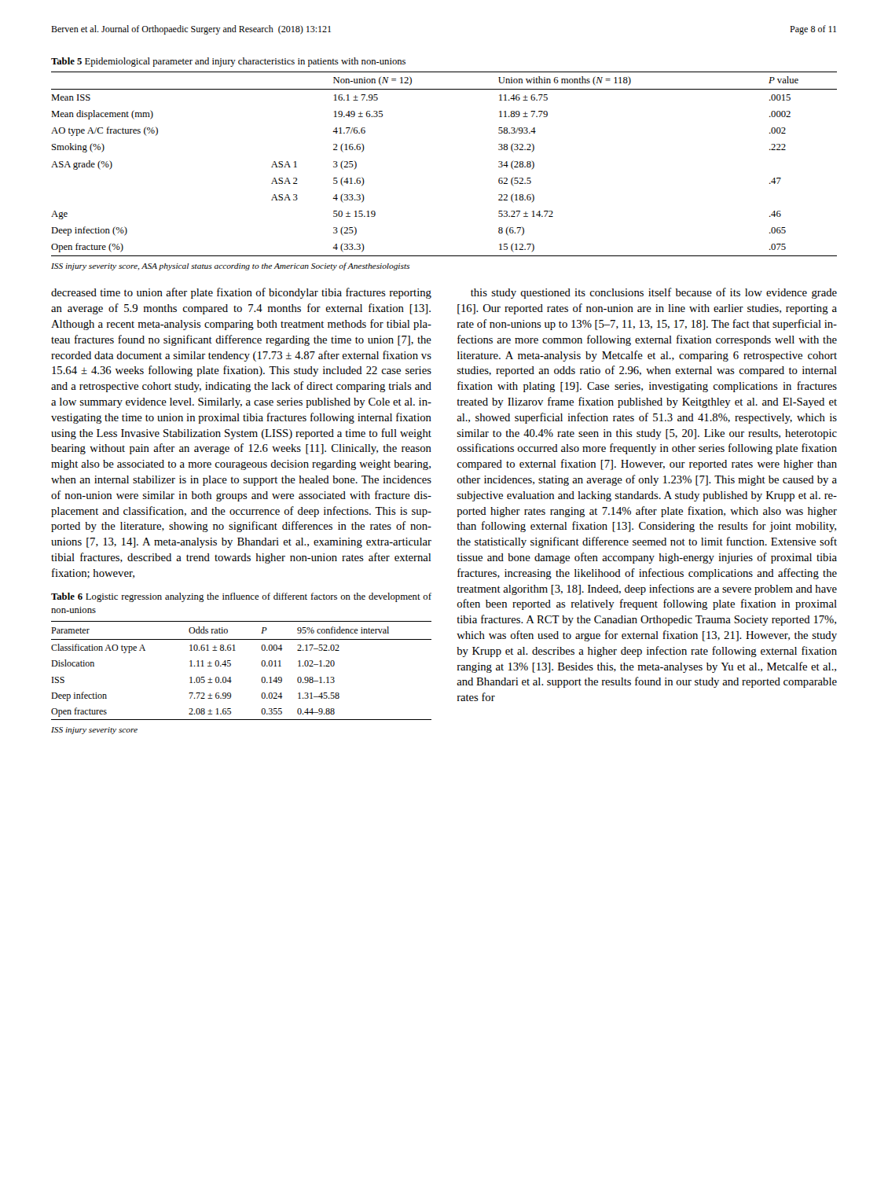Berven et al. Journal of Orthopaedic Surgery and Research (2018) 13:121
Page 8 of 11
Table 5 Epidemiological parameter and injury characteristics in patients with non-unions
| | | Non-union ( N = 12) | Union within 6 months ( N = 118) | P value |
| --- | --- | --- | --- | --- |
| Mean ISS | | 16.1 ± 7.95 | 11.46 ± 6.75 | .0015 |
| Mean displacement (mm) | | 19.49 ± 6.35 | 11.89 ± 7.79 | .0002 |
| AO type A/C fractures (%) | | 41.7/6.6 | 58.3/93.4 | .002 |
| Smoking (%) | | 2 (16.6) | 38 (32.2) | .222 |
| ASA grade (%) | ASA 1 | 3 (25) | 34 (28.8) | |
| | ASA 2 | 5 (41.6) | 62 (52.5 | .47 |
| | ASA 3 | 4 (33.3) | 22 (18.6) | |
| Age | | 50 ± 15.19 | 53.27 ± 14.72 | .46 |
| Deep infection (%) | | 3 (25) | 8 (6.7) | .065 |
| Open fracture (%) | | 4 (33.3) | 15 (12.7) | .075 |
ISS injury severity score, ASA physical status according to the American Society of Anesthesiologists
decreased time to union after plate fixation of bicondylar tibia fractures reporting an average of 5.9 months compared to 7.4 months for external fixation [13]. Although a recent meta-analysis comparing both treatment methods for tibial plateau fractures found no significant difference regarding the time to union [7], the recorded data document a similar tendency (17.73 ± 4.87 after external fixation vs 15.64 ± 4.36 weeks following plate fixation). This study included 22 case series and a retrospective cohort study, indicating the lack of direct comparing trials and a low summary evidence level. Similarly, a case series published by Cole et al. investigating the time to union in proximal tibia fractures following internal fixation using the Less Invasive Stabilization System (LISS) reported a time to full weight bearing without pain after an average of 12.6 weeks [11]. Clinically, the reason might also be associated to a more courageous decision regarding weight bearing, when an internal stabilizer is in place to support the healed bone. The incidences of non-union were similar in both groups and were associated with fracture displacement and classification, and the occurrence of deep infections. This is supported by the literature, showing no significant differences in the rates of non-unions [7, 13, 14]. A meta-analysis by Bhandari et al., examining extra-articular tibial fractures, described a trend towards higher non-union rates after external fixation; however,
Table 6 Logistic regression analyzing the influence of different factors on the development of non-unions
| Parameter | Odds ratio | P | 95% confidence interval |
| --- | --- | --- | --- |
| Classification AO type A | 10.61 ± 8.61 | 0.004 | 2.17–52.02 |
| Dislocation | 1.11 ± 0.45 | 0.011 | 1.02–1.20 |
| ISS | 1.05 ± 0.04 | 0.149 | 0.98–1.13 |
| Deep infection | 7.72 ± 6.99 | 0.024 | 1.31–45.58 |
| Open fractures | 2.08 ± 1.65 | 0.355 | 0.44–9.88 |
ISS injury severity score
this study questioned its conclusions itself because of its low evidence grade [16]. Our reported rates of non-union are in line with earlier studies, reporting a rate of non-unions up to 13% [5–7, 11, 13, 15, 17, 18]. The fact that superficial infections are more common following external fixation corresponds well with the literature. A meta-analysis by Metcalfe et al., comparing 6 retrospective cohort studies, reported an odds ratio of 2.96, when external was compared to internal fixation with plating [19]. Case series, investigating complications in fractures treated by Ilizarov frame fixation published by Keitgthley et al. and El-Sayed et al., showed superficial infection rates of 51.3 and 41.8%, respectively, which is similar to the 40.4% rate seen in this study [5, 20]. Like our results, heterotopic ossifications occurred also more frequently in other series following plate fixation compared to external fixation [7]. However, our reported rates were higher than other incidences, stating an average of only 1.23% [7]. This might be caused by a subjective evaluation and lacking standards. A study published by Krupp et al. reported higher rates ranging at 7.14% after plate fixation, which also was higher than following external fixation [13]. Considering the results for joint mobility, the statistically significant difference seemed not to limit function. Extensive soft tissue and bone damage often accompany high-energy injuries of proximal tibia fractures, increasing the likelihood of infectious complications and affecting the treatment algorithm [3, 18]. Indeed, deep infections are a severe problem and have often been reported as relatively frequent following plate fixation in proximal tibia fractures. A RCT by the Canadian Orthopedic Trauma Society reported 17%, which was often used to argue for external fixation [13, 21]. However, the study by Krupp et al. describes a higher deep infection rate following external fixation ranging at 13% [13]. Besides this, the meta-analyses by Yu et al., Metcalfe et al., and Bhandari et al. support the results found in our study and reported comparable rates for